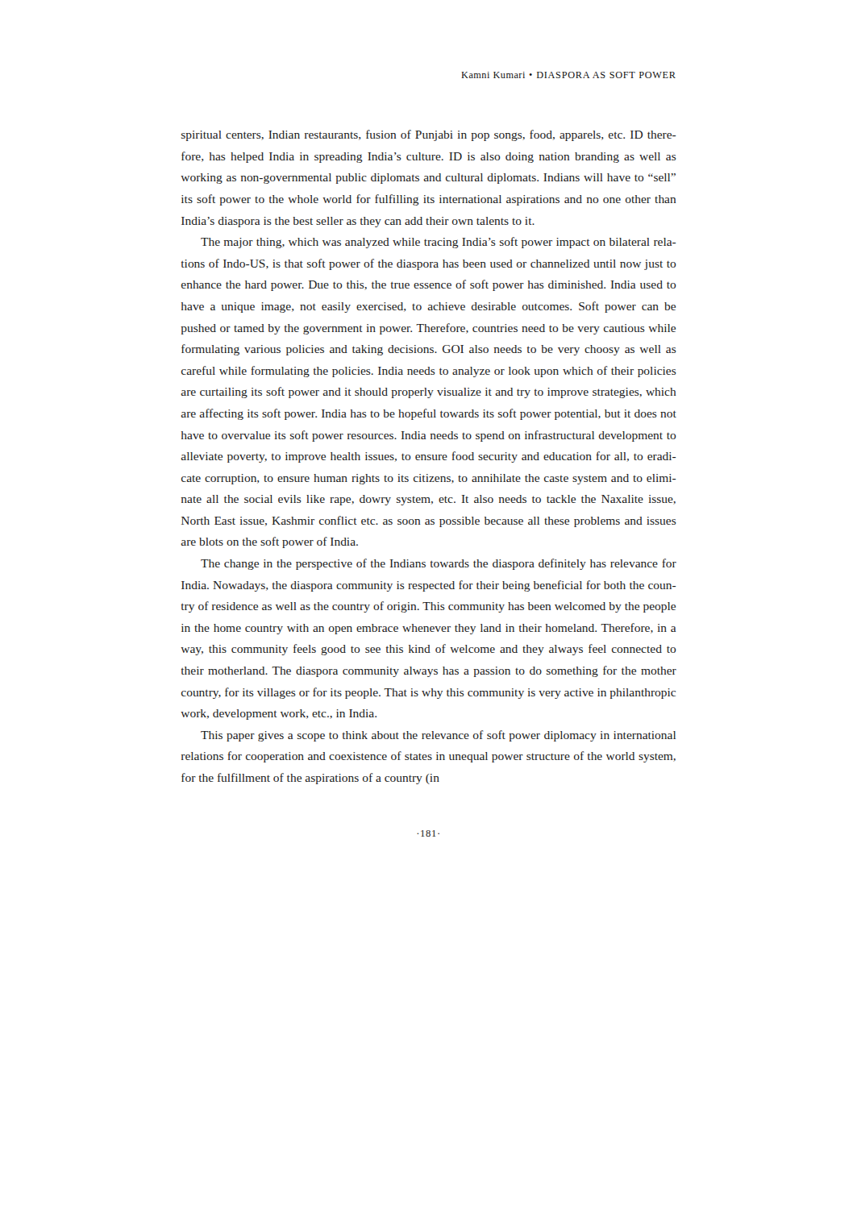Kamni Kumari•Diaspora as Soft Power
spiritual centers, Indian restaurants, fusion of Punjabi in pop songs, food, apparels, etc. ID therefore, has helped India in spreading India’s culture. ID is also doing nation branding as well as working as non-governmental public diplomats and cultural diplomats. Indians will have to “sell” its soft power to the whole world for fulfilling its international aspirations and no one other than India’s diaspora is the best seller as they can add their own talents to it.
The major thing, which was analyzed while tracing India’s soft power impact on bilateral relations of Indo-US, is that soft power of the diaspora has been used or channelized until now just to enhance the hard power. Due to this, the true essence of soft power has diminished. India used to have a unique image, not easily exercised, to achieve desirable outcomes. Soft power can be pushed or tamed by the government in power. Therefore, countries need to be very cautious while formulating various policies and taking decisions. GOI also needs to be very choosy as well as careful while formulating the policies. India needs to analyze or look upon which of their policies are curtailing its soft power and it should properly visualize it and try to improve strategies, which are affecting its soft power. India has to be hopeful towards its soft power potential, but it does not have to overvalue its soft power resources. India needs to spend on infrastructural development to alleviate poverty, to improve health issues, to ensure food security and education for all, to eradicate corruption, to ensure human rights to its citizens, to annihilate the caste system and to eliminate all the social evils like rape, dowry system, etc. It also needs to tackle the Naxalite issue, North East issue, Kashmir conflict etc. as soon as possible because all these problems and issues are blots on the soft power of India.
The change in the perspective of the Indians towards the diaspora definitely has relevance for India. Nowadays, the diaspora community is respected for their being beneficial for both the country of residence as well as the country of origin. This community has been welcomed by the people in the home country with an open embrace whenever they land in their homeland. Therefore, in a way, this community feels good to see this kind of welcome and they always feel connected to their motherland. The diaspora community always has a passion to do something for the mother country, for its villages or for its people. That is why this community is very active in philanthropic work, development work, etc., in India.
This paper gives a scope to think about the relevance of soft power diplomacy in international relations for cooperation and coexistence of states in unequal power structure of the world system, for the fulfillment of the aspirations of a country (in
·181·